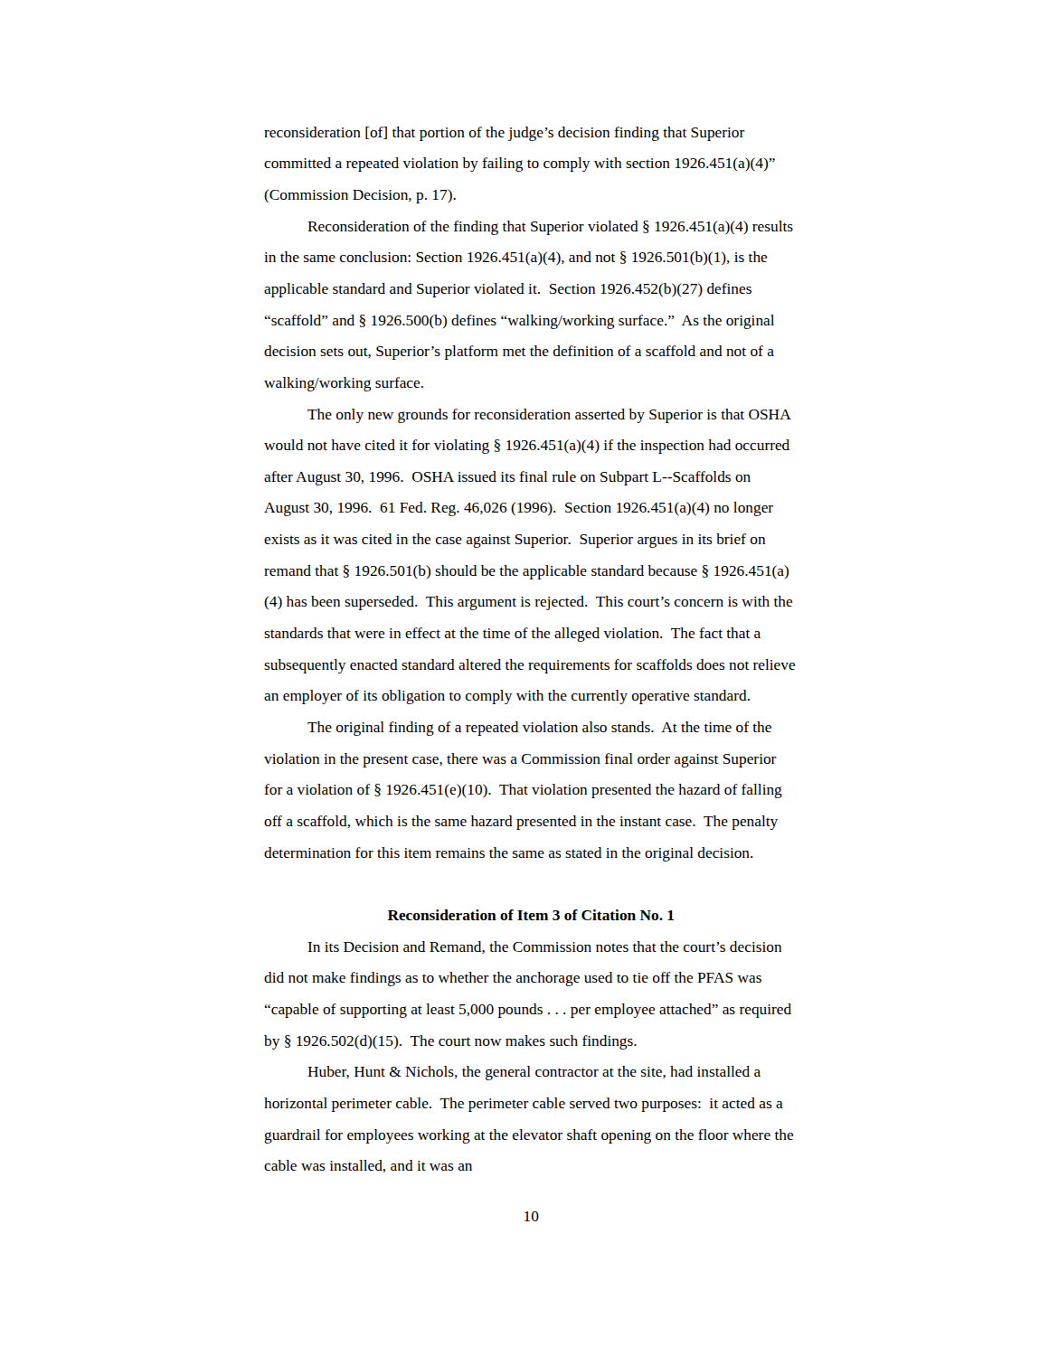reconsideration [of] that portion of the judge’s decision finding that Superior committed a repeated violation by failing to comply with section 1926.451(a)(4)” (Commission Decision, p. 17).
Reconsideration of the finding that Superior violated § 1926.451(a)(4) results in the same conclusion: Section 1926.451(a)(4), and not § 1926.501(b)(1), is the applicable standard and Superior violated it. Section 1926.452(b)(27) defines “scaffold” and § 1926.500(b) defines “walking/working surface.” As the original decision sets out, Superior’s platform met the definition of a scaffold and not of a walking/working surface.
The only new grounds for reconsideration asserted by Superior is that OSHA would not have cited it for violating § 1926.451(a)(4) if the inspection had occurred after August 30, 1996. OSHA issued its final rule on Subpart L--Scaffolds on August 30, 1996. 61 Fed. Reg. 46,026 (1996). Section 1926.451(a)(4) no longer exists as it was cited in the case against Superior. Superior argues in its brief on remand that § 1926.501(b) should be the applicable standard because § 1926.451(a)(4) has been superseded. This argument is rejected. This court’s concern is with the standards that were in effect at the time of the alleged violation. The fact that a subsequently enacted standard altered the requirements for scaffolds does not relieve an employer of its obligation to comply with the currently operative standard.
The original finding of a repeated violation also stands. At the time of the violation in the present case, there was a Commission final order against Superior for a violation of § 1926.451(e)(10). That violation presented the hazard of falling off a scaffold, which is the same hazard presented in the instant case. The penalty determination for this item remains the same as stated in the original decision.
Reconsideration of Item 3 of Citation No. 1
In its Decision and Remand, the Commission notes that the court’s decision did not make findings as to whether the anchorage used to tie off the PFAS was “capable of supporting at least 5,000 pounds . . . per employee attached” as required by § 1926.502(d)(15). The court now makes such findings.
Huber, Hunt & Nichols, the general contractor at the site, had installed a horizontal perimeter cable. The perimeter cable served two purposes: it acted as a guardrail for employees working at the elevator shaft opening on the floor where the cable was installed, and it was an
10